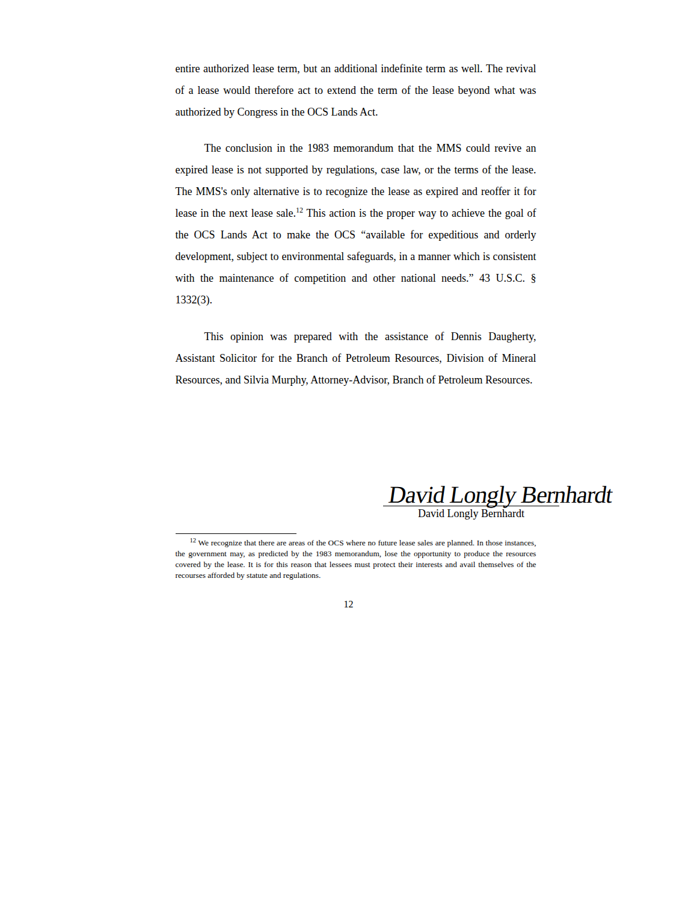entire authorized lease term, but an additional indefinite term as well. The revival of a lease would therefore act to extend the term of the lease beyond what was authorized by Congress in the OCS Lands Act.
The conclusion in the 1983 memorandum that the MMS could revive an expired lease is not supported by regulations, case law, or the terms of the lease. The MMS's only alternative is to recognize the lease as expired and reoffer it for lease in the next lease sale.12 This action is the proper way to achieve the goal of the OCS Lands Act to make the OCS “available for expeditious and orderly development, subject to environmental safeguards, in a manner which is consistent with the maintenance of competition and other national needs.” 43 U.S.C. § 1332(3).
This opinion was prepared with the assistance of Dennis Daugherty, Assistant Solicitor for the Branch of Petroleum Resources, Division of Mineral Resources, and Silvia Murphy, Attorney-Advisor, Branch of Petroleum Resources.
David Longly Bernhardt
David Longly Bernhardt
12 We recognize that there are areas of the OCS where no future lease sales are planned. In those instances, the government may, as predicted by the 1983 memorandum, lose the opportunity to produce the resources covered by the lease. It is for this reason that lessees must protect their interests and avail themselves of the recourses afforded by statute and regulations.
12